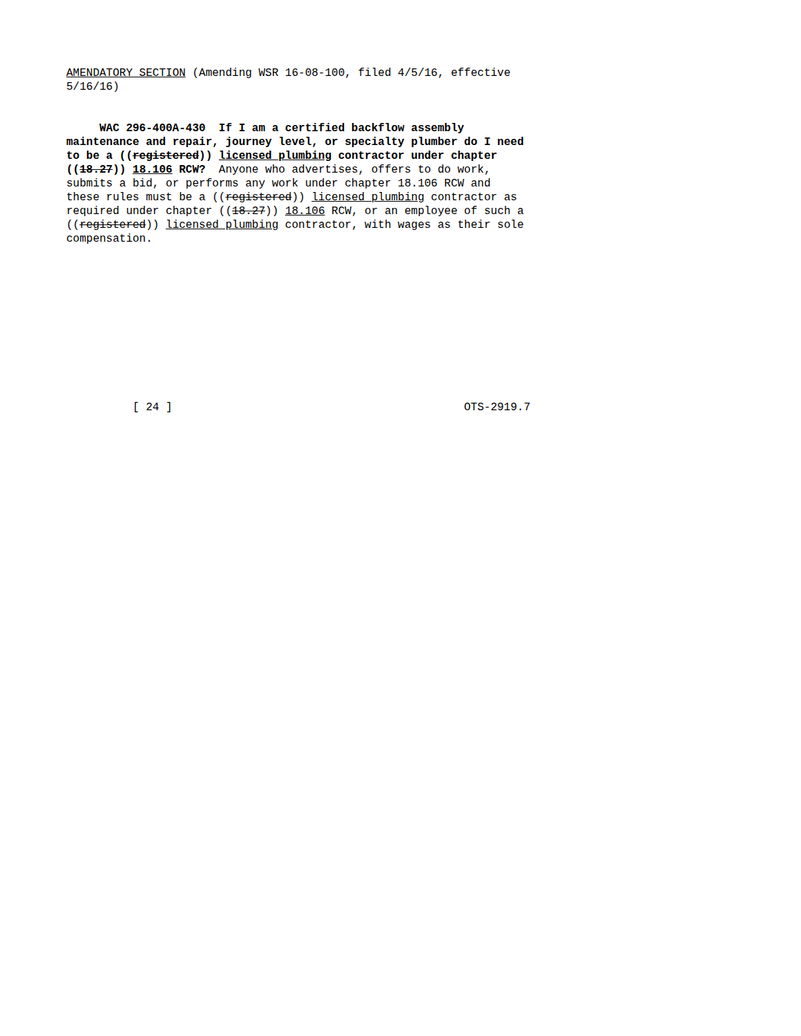AMENDATORY SECTION (Amending WSR 16-08-100, filed 4/5/16, effective 5/16/16)
WAC 296-400A-430 If I am a certified backflow assembly maintenance and repair, journey level, or specialty plumber do I need to be a ((registered)) licensed plumbing contractor under chapter ((18.27)) 18.106 RCW? Anyone who advertises, offers to do work, submits a bid, or performs any work under chapter 18.106 RCW and these rules must be a ((registered)) licensed plumbing contractor as required under chapter ((18.27)) 18.106 RCW, or an employee of such a ((registered)) licensed plumbing contractor, with wages as their sole compensation.
[ 24 ] OTS-2919.7